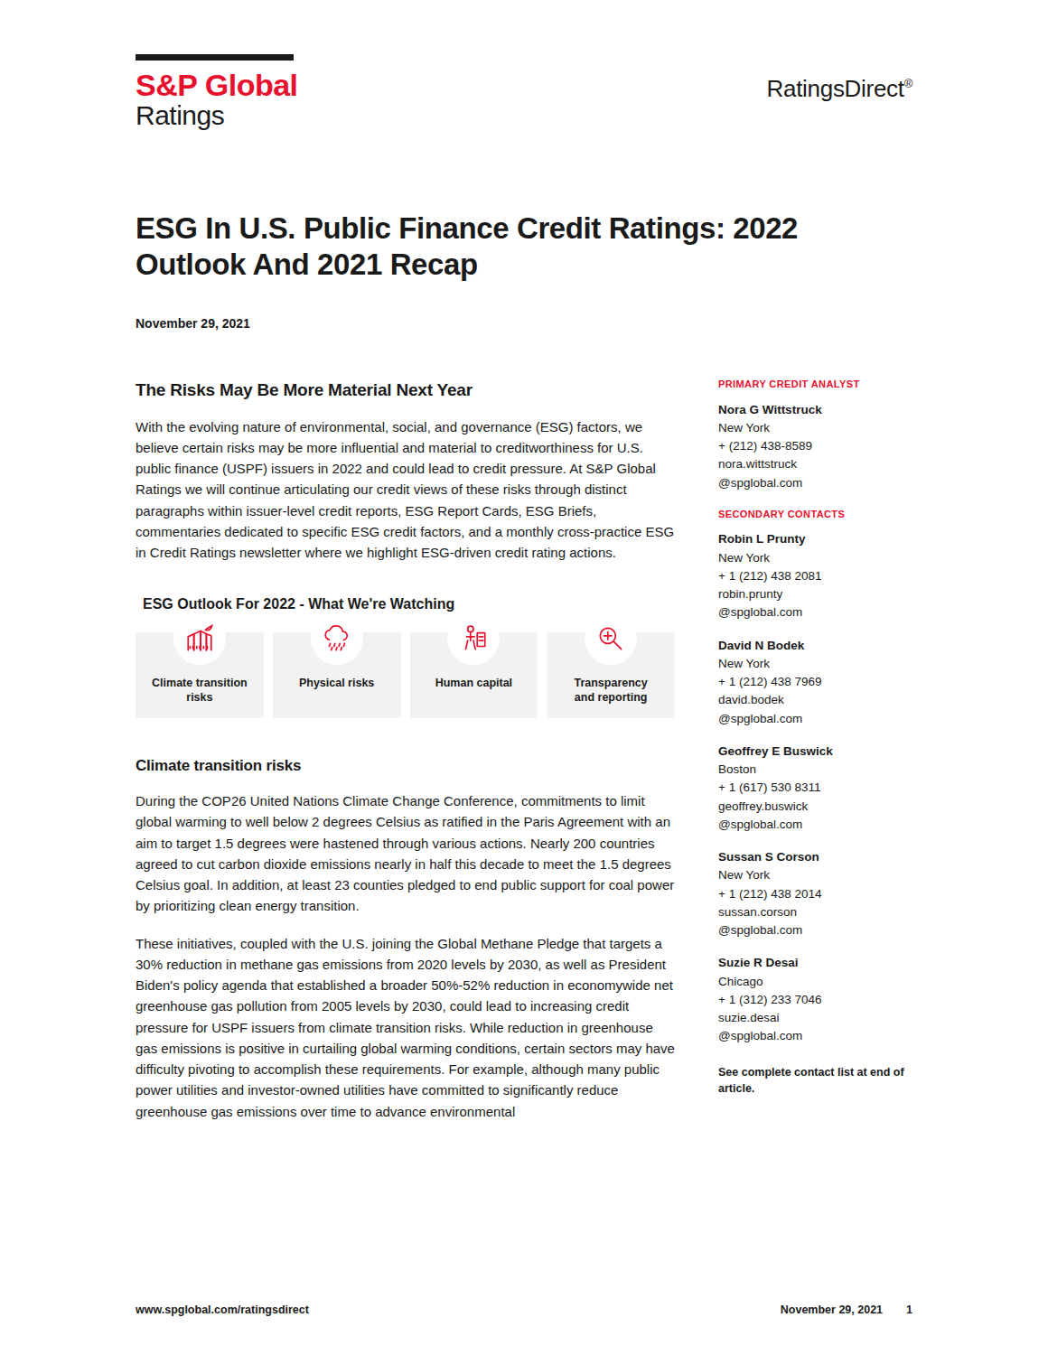S&P Global
Ratings
RatingsDirect®
ESG In U.S. Public Finance Credit Ratings: 2022 Outlook And 2021 Recap
November 29, 2021
The Risks May Be More Material Next Year
With the evolving nature of environmental, social, and governance (ESG) factors, we believe certain risks may be more influential and material to creditworthiness for U.S. public finance (USPF) issuers in 2022 and could lead to credit pressure. At S&P Global Ratings we will continue articulating our credit views of these risks through distinct paragraphs within issuer-level credit reports, ESG Report Cards, ESG Briefs, commentaries dedicated to specific ESG credit factors, and a monthly cross-practice ESG in Credit Ratings newsletter where we highlight ESG-driven credit rating actions.
ESG Outlook For 2022 - What We're Watching
Climate transition
risks
Physical risks
Human capital
Transparency
and reporting
Climate transition risks
During the COP26 United Nations Climate Change Conference, commitments to limit global warming to well below 2 degrees Celsius as ratified in the Paris Agreement with an aim to target 1.5 degrees were hastened through various actions. Nearly 200 countries agreed to cut carbon dioxide emissions nearly in half this decade to meet the 1.5 degrees Celsius goal. In addition, at least 23 counties pledged to end public support for coal power by prioritizing clean energy transition.
These initiatives, coupled with the U.S. joining the Global Methane Pledge that targets a 30% reduction in methane gas emissions from 2020 levels by 2030, as well as President Biden's policy agenda that established a broader 50%-52% reduction in economywide net greenhouse gas pollution from 2005 levels by 2030, could lead to increasing credit pressure for USPF issuers from climate transition risks. While reduction in greenhouse gas emissions is positive in curtailing global warming conditions, certain sectors may have difficulty pivoting to accomplish these requirements. For example, although many public power utilities and investor-owned utilities have committed to significantly reduce greenhouse gas emissions over time to advance environmental
PRIMARY CREDIT ANALYST
Nora G Wittstruck
New York
+ (212) 438-8589
nora.wittstruck
@spglobal.com
SECONDARY CONTACTS
Robin L Prunty
New York
+ 1 (212) 438 2081
robin.prunty
@spglobal.com
David N Bodek
New York
+ 1 (212) 438 7969
david.bodek
@spglobal.com
Geoffrey E Buswick
Boston
+ 1 (617) 530 8311
geoffrey.buswick
@spglobal.com
Sussan S Corson
New York
+ 1 (212) 438 2014
sussan.corson
@spglobal.com
Suzie R Desai
Chicago
+ 1 (312) 233 7046
suzie.desai
@spglobal.com
See complete contact list at end of article.
www.spglobal.com/ratingsdirect
November 29, 2021 1